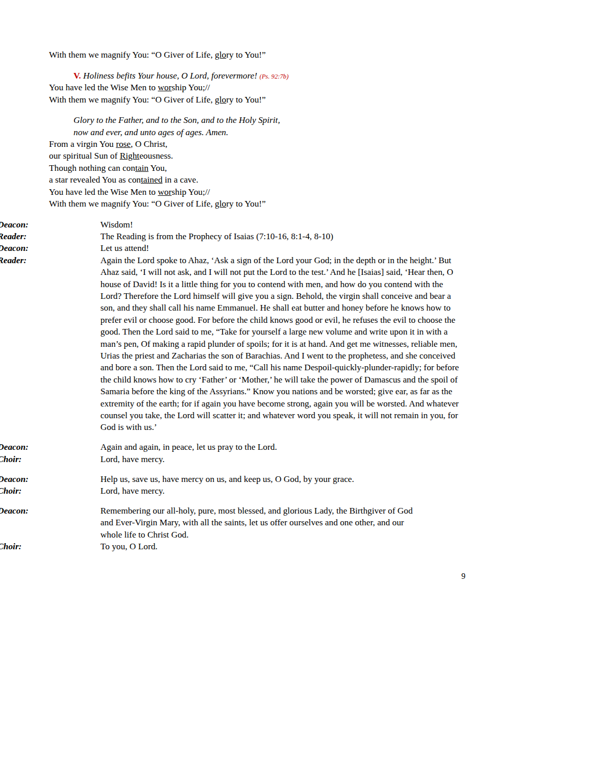With them we magnify You: “O Giver of Life, glory to You!”
V. Holiness befits Your house, O Lord, forevermore! (Ps. 92:7b)
You have led the Wise Men to worship You;//
With them we magnify You: “O Giver of Life, glory to You!”
Glory to the Father, and to the Son, and to the Holy Spirit,
now and ever, and unto ages of ages. Amen.
From a virgin You rose, O Christ,
our spiritual Sun of Righteousness.
Though nothing can contain You,
a star revealed You as contained in a cave.
You have led the Wise Men to worship You;//
With them we magnify You: “O Giver of Life, glory to You!”
Deacon: Wisdom!
Reader: The Reading is from the Prophecy of Isaias (7:10-16, 8:1-4, 8-10)
Deacon: Let us attend!
Reader: Again the Lord spoke to Ahaz, ‘Ask a sign of the Lord your God; in the depth or in the height.’ But Ahaz said, ‘I will not ask, and I will not put the Lord to the test.’ And he [Isaias] said, ‘Hear then, O house of David! Is it a little thing for you to contend with men, and how do you contend with the Lord? Therefore the Lord himself will give you a sign. Behold, the virgin shall conceive and bear a son, and they shall call his name Emmanuel. He shall eat butter and honey before he knows how to prefer evil or choose good. For before the child knows good or evil, he refuses the evil to choose the good. Then the Lord said to me, “Take for yourself a large new volume and write upon it in with a man’s pen, Of making a rapid plunder of spoils; for it is at hand. And get me witnesses, reliable men, Urias the priest and Zacharias the son of Barachias. And I went to the prophetess, and she conceived and bore a son. Then the Lord said to me, “Call his name Despoil-quickly-plunder-rapidly; for before the child knows how to cry ‘Father’ or ‘Mother,’ he will take the power of Damascus and the spoil of Samaria before the king of the Assyrians.” Know you nations and be worsted; give ear, as far as the extremity of the earth; for if again you have become strong, again you will be worsted. And whatever counsel you take, the Lord will scatter it; and whatever word you speak, it will not remain in you, for God is with us.’
Deacon: Again and again, in peace, let us pray to the Lord.
Choir: Lord, have mercy.
Deacon: Help us, save us, have mercy on us, and keep us, O God, by your grace.
Choir: Lord, have mercy.
Deacon: Remembering our all-holy, pure, most blessed, and glorious Lady, the Birthgiver of God
and Ever-Virgin Mary, with all the saints, let us offer ourselves and one other, and our
whole life to Christ God.
Choir: To you, O Lord.
9